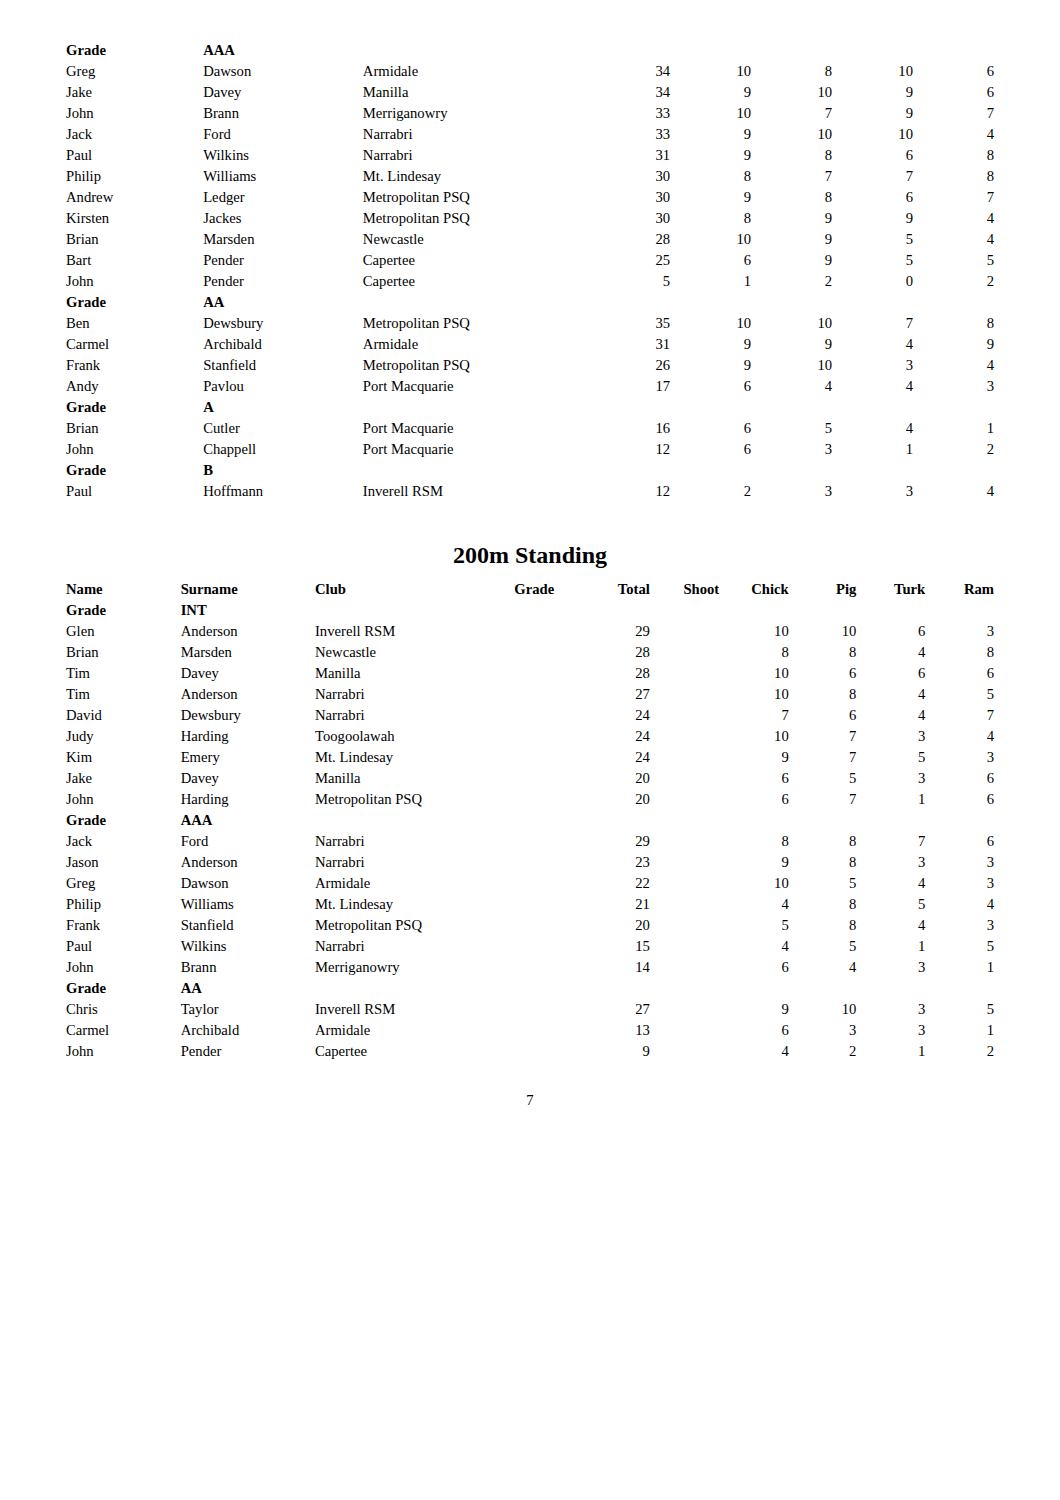| Grade | AAA | | | | | | |
| Greg | Dawson | Armidale | 34 | 10 | 8 | 10 | 6 |
| Jake | Davey | Manilla | 34 | 9 | 10 | 9 | 6 |
| John | Brann | Merriganowry | 33 | 10 | 7 | 9 | 7 |
| Jack | Ford | Narrabri | 33 | 9 | 10 | 10 | 4 |
| Paul | Wilkins | Narrabri | 31 | 9 | 8 | 6 | 8 |
| Philip | Williams | Mt. Lindesay | 30 | 8 | 7 | 7 | 8 |
| Andrew | Ledger | Metropolitan PSQ | 30 | 9 | 8 | 6 | 7 |
| Kirsten | Jackes | Metropolitan PSQ | 30 | 8 | 9 | 9 | 4 |
| Brian | Marsden | Newcastle | 28 | 10 | 9 | 5 | 4 |
| Bart | Pender | Capertee | 25 | 6 | 9 | 5 | 5 |
| John | Pender | Capertee | 5 | 1 | 2 | 0 | 2 |
| Grade | AA | | | | | | |
| Ben | Dewsbury | Metropolitan PSQ | 35 | 10 | 10 | 7 | 8 |
| Carmel | Archibald | Armidale | 31 | 9 | 9 | 4 | 9 |
| Frank | Stanfield | Metropolitan PSQ | 26 | 9 | 10 | 3 | 4 |
| Andy | Pavlou | Port Macquarie | 17 | 6 | 4 | 4 | 3 |
| Grade | A | | | | | | |
| Brian | Cutler | Port Macquarie | 16 | 6 | 5 | 4 | 1 |
| John | Chappell | Port Macquarie | 12 | 6 | 3 | 1 | 2 |
| Grade | B | | | | | | |
| Paul | Hoffmann | Inverell RSM | 12 | 2 | 3 | 3 | 4 |
200m Standing
| Name | Surname | Club | Grade | Total | Shoot | Chick | Pig | Turk | Ram |
| --- | --- | --- | --- | --- | --- | --- | --- | --- | --- |
| Grade | INT | | | | | | | | |
| Glen | Anderson | Inverell RSM | | 29 | | 10 | 10 | 6 | 3 |
| Brian | Marsden | Newcastle | | 28 | | 8 | 8 | 4 | 8 |
| Tim | Davey | Manilla | | 28 | | 10 | 6 | 6 | 6 |
| Tim | Anderson | Narrabri | | 27 | | 10 | 8 | 4 | 5 |
| David | Dewsbury | Narrabri | | 24 | | 7 | 6 | 4 | 7 |
| Judy | Harding | Toogoolawah | | 24 | | 10 | 7 | 3 | 4 |
| Kim | Emery | Mt. Lindesay | | 24 | | 9 | 7 | 5 | 3 |
| Jake | Davey | Manilla | | 20 | | 6 | 5 | 3 | 6 |
| John | Harding | Metropolitan PSQ | | 20 | | 6 | 7 | 1 | 6 |
| Grade | AAA | | | | | | | | |
| Jack | Ford | Narrabri | | 29 | | 8 | 8 | 7 | 6 |
| Jason | Anderson | Narrabri | | 23 | | 9 | 8 | 3 | 3 |
| Greg | Dawson | Armidale | | 22 | | 10 | 5 | 4 | 3 |
| Philip | Williams | Mt. Lindesay | | 21 | | 4 | 8 | 5 | 4 |
| Frank | Stanfield | Metropolitan PSQ | | 20 | | 5 | 8 | 4 | 3 |
| Paul | Wilkins | Narrabri | | 15 | | 4 | 5 | 1 | 5 |
| John | Brann | Merriganowry | | 14 | | 6 | 4 | 3 | 1 |
| Grade | AA | | | | | | | | |
| Chris | Taylor | Inverell RSM | | 27 | | 9 | 10 | 3 | 5 |
| Carmel | Archibald | Armidale | | 13 | | 6 | 3 | 3 | 1 |
| John | Pender | Capertee | | 9 | | 4 | 2 | 1 | 2 |
7